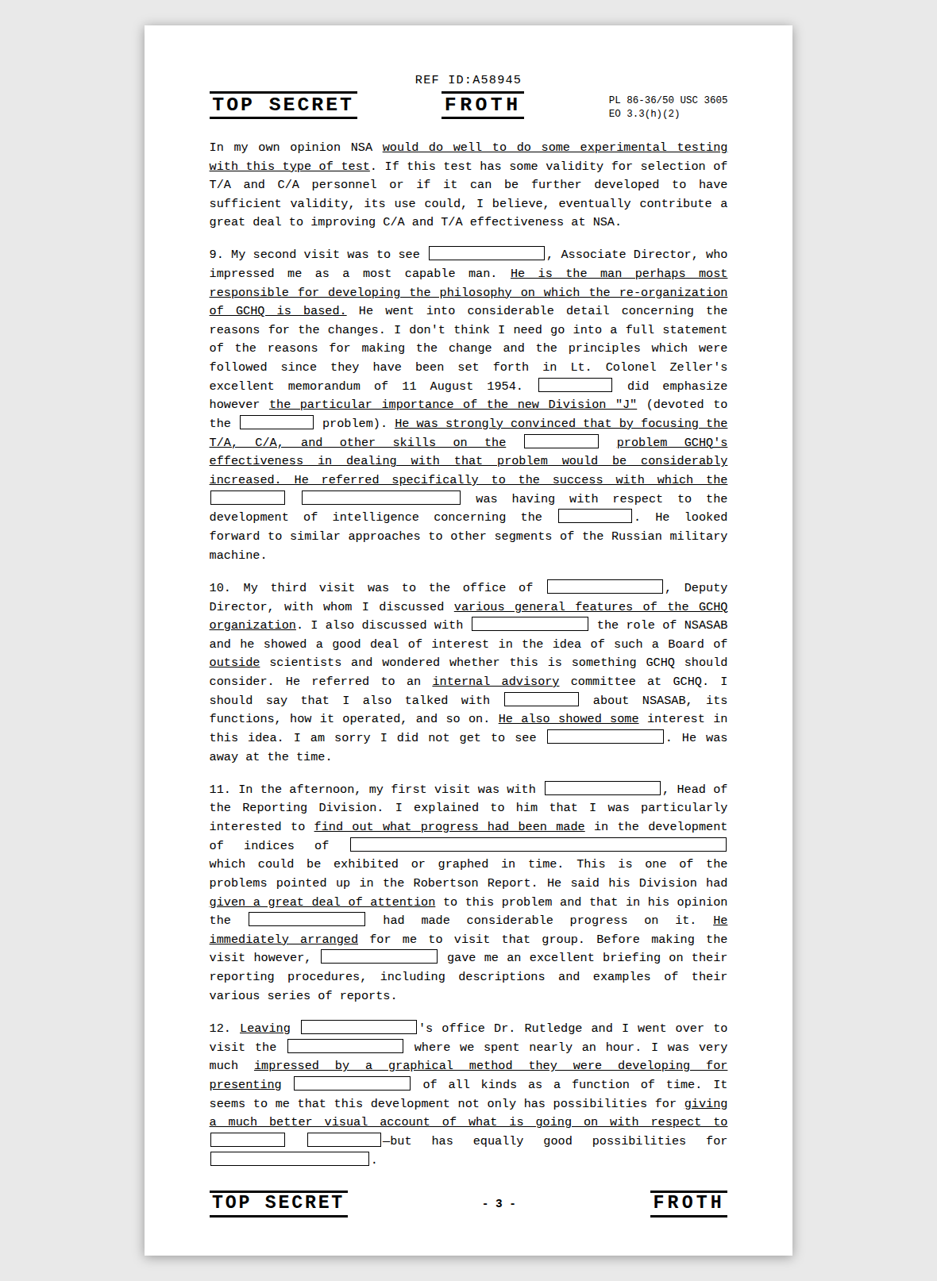REF ID:A58945
TOP SECRET
FROTH
PL 86-36/50 USC 3605
EO 3.3(h)(2)
In my own opinion NSA would do well to do some experimental testing with this type of test. If this test has some validity for selection of T/A and C/A personnel or if it can be further developed to have sufficient validity, its use could, I believe, eventually contribute a great deal to improving C/A and T/A effectiveness at NSA.
9. My second visit was to see , Associate Director, who impressed me as a most capable man. He is the man perhaps most responsible for developing the philosophy on which the re-organization of GCHQ is based. He went into considerable detail concerning the reasons for the changes. I don't think I need go into a full statement of the reasons for making the change and the principles which were followed since they have been set forth in Lt. Colonel Zeller's excellent memorandum of 11 August 1954. did emphasize however the particular importance of the new Division "J" (devoted to the problem). He was strongly convinced that by focusing the T/A, C/A, and other skills on the problem GCHQ's effectiveness in dealing with that problem would be considerably increased. He referred specifically to the success with which the was having with respect to the development of intelligence concerning the . He looked forward to similar approaches to other segments of the Russian military machine.
10. My third visit was to the office of , Deputy Director, with whom I discussed various general features of the GCHQ organization. I also discussed with the role of NSASAB and he showed a good deal of interest in the idea of such a Board of outside scientists and wondered whether this is something GCHQ should consider. He referred to an internal advisory committee at GCHQ. I should say that I also talked with about NSASAB, its functions, how it operated, and so on. He also showed some interest in this idea. I am sorry I did not get to see . He was away at the time.
11. In the afternoon, my first visit was with , Head of the Reporting Division. I explained to him that I was particularly interested to find out what progress had been made in the development of indices of which could be exhibited or graphed in time. This is one of the problems pointed up in the Robertson Report. He said his Division had given a great deal of attention to this problem and that in his opinion the had made considerable progress on it. He immediately arranged for me to visit that group. Before making the visit however, gave me an excellent briefing on their reporting procedures, including descriptions and examples of their various series of reports.
12. Leaving 's office Dr. Rutledge and I went over to visit the where we spent nearly an hour. I was very much impressed by a graphical method they were developing for presenting of all kinds as a function of time. It seems to me that this development not only has possibilities for giving a much better visual account of what is going on with respect to —but has equally good possibilities for .
TOP SECRET
- 3 -
FROTH